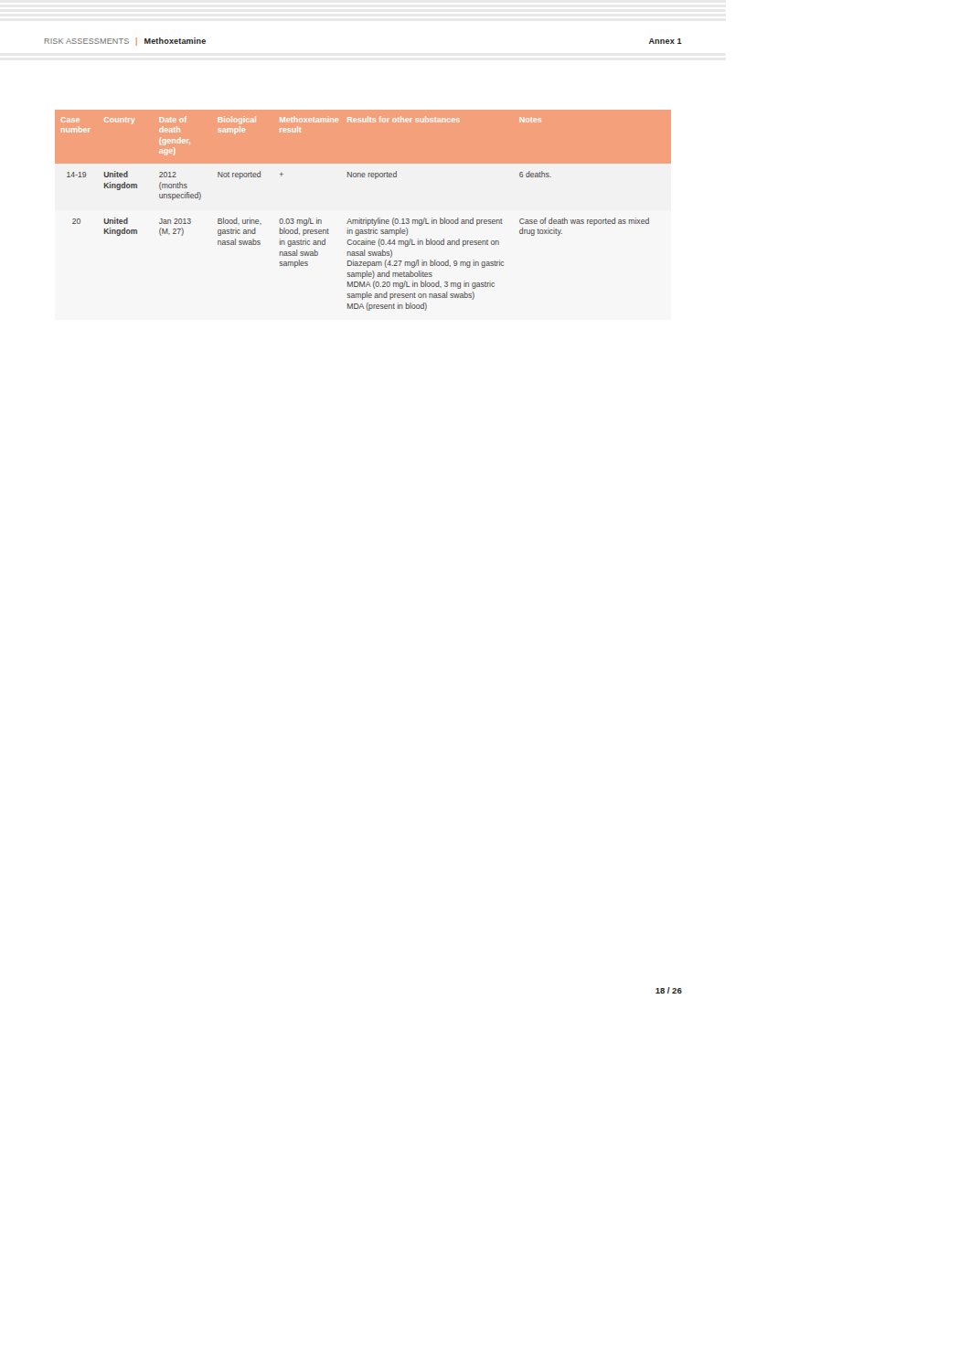Risk Assessments | Methoxetamine
Annex 1
| Case number | Country | Date of death (gender, age) | Biological sample | Methoxetamine result | Results for other substances | Notes |
| --- | --- | --- | --- | --- | --- | --- |
| 14-19 | United Kingdom | 2012 (months unspecified) | Not reported | + | None reported | 6 deaths. |
| 20 | United Kingdom | Jan 2013 (M, 27) | Blood, urine, gastric and nasal swabs | 0.03 mg/L in blood, present in gastric and nasal swab samples | Amitriptyline (0.13 mg/L in blood and present in gastric sample) Cocaine (0.44 mg/L in blood and present on nasal swabs) Diazepam (4.27 mg/l in blood, 9 mg in gastric sample) and metabolites MDMA (0.20 mg/L in blood, 3 mg in gastric sample and present on nasal swabs) MDA (present in blood) | Case of death was reported as mixed drug toxicity. |
18 / 26